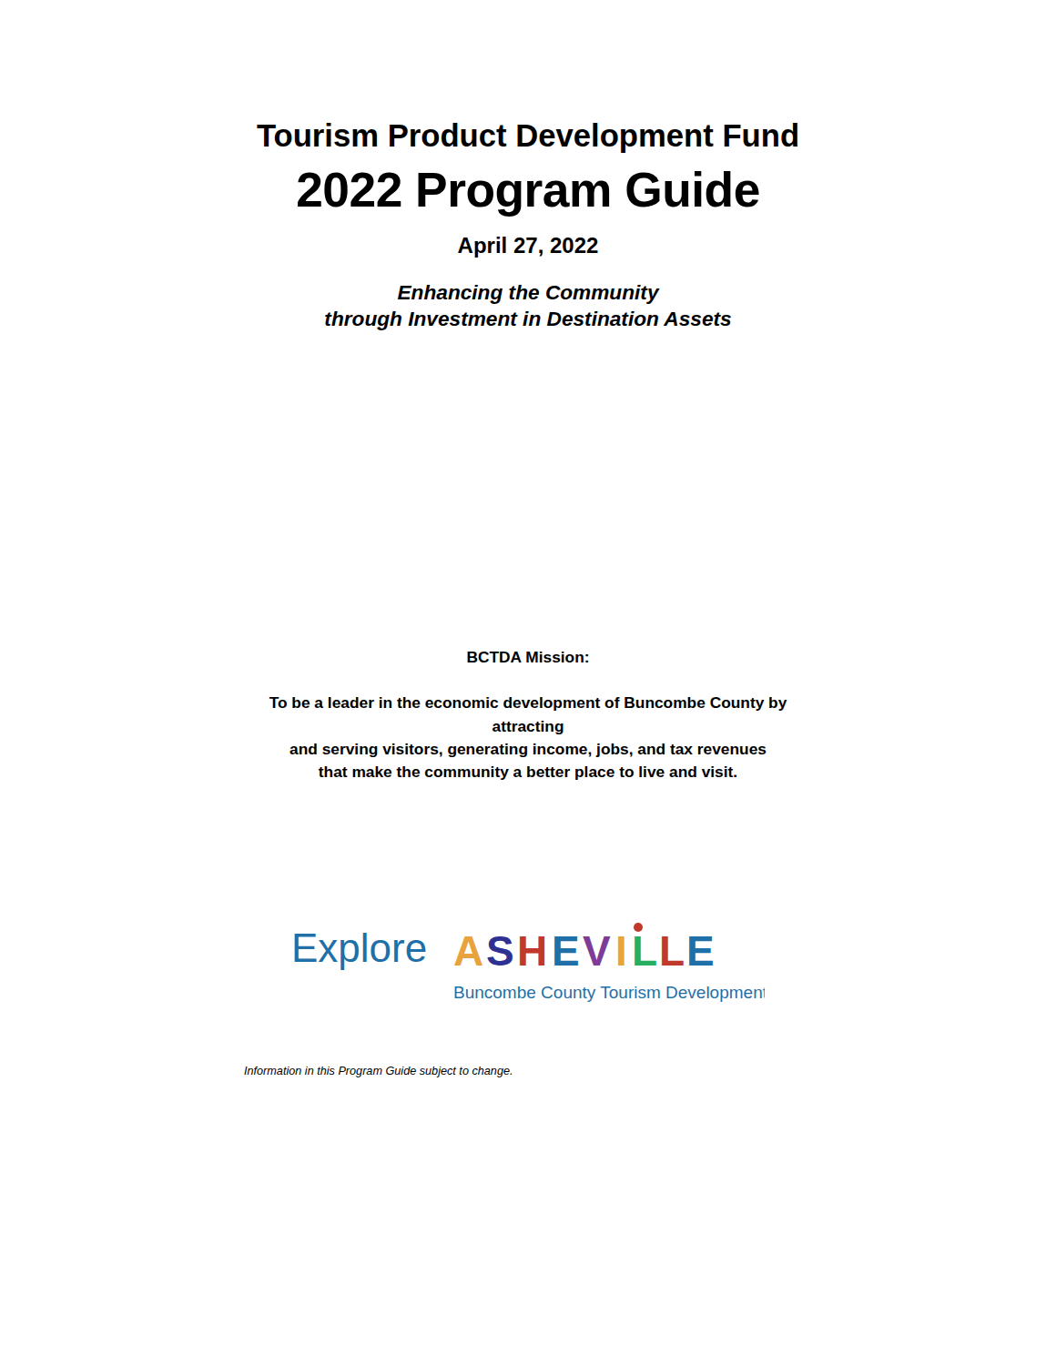Tourism Product Development Fund
2022 Program Guide
April 27, 2022
Enhancing the Community
through Investment in Destination Assets
BCTDA Mission:
To be a leader in the economic development of Buncombe County by attracting
and serving visitors, generating income, jobs, and tax revenues
that make the community a better place to live and visit.
Explore A S H E V I L L E Buncombe County Tourism Development Authority
Information in this Program Guide subject to change.